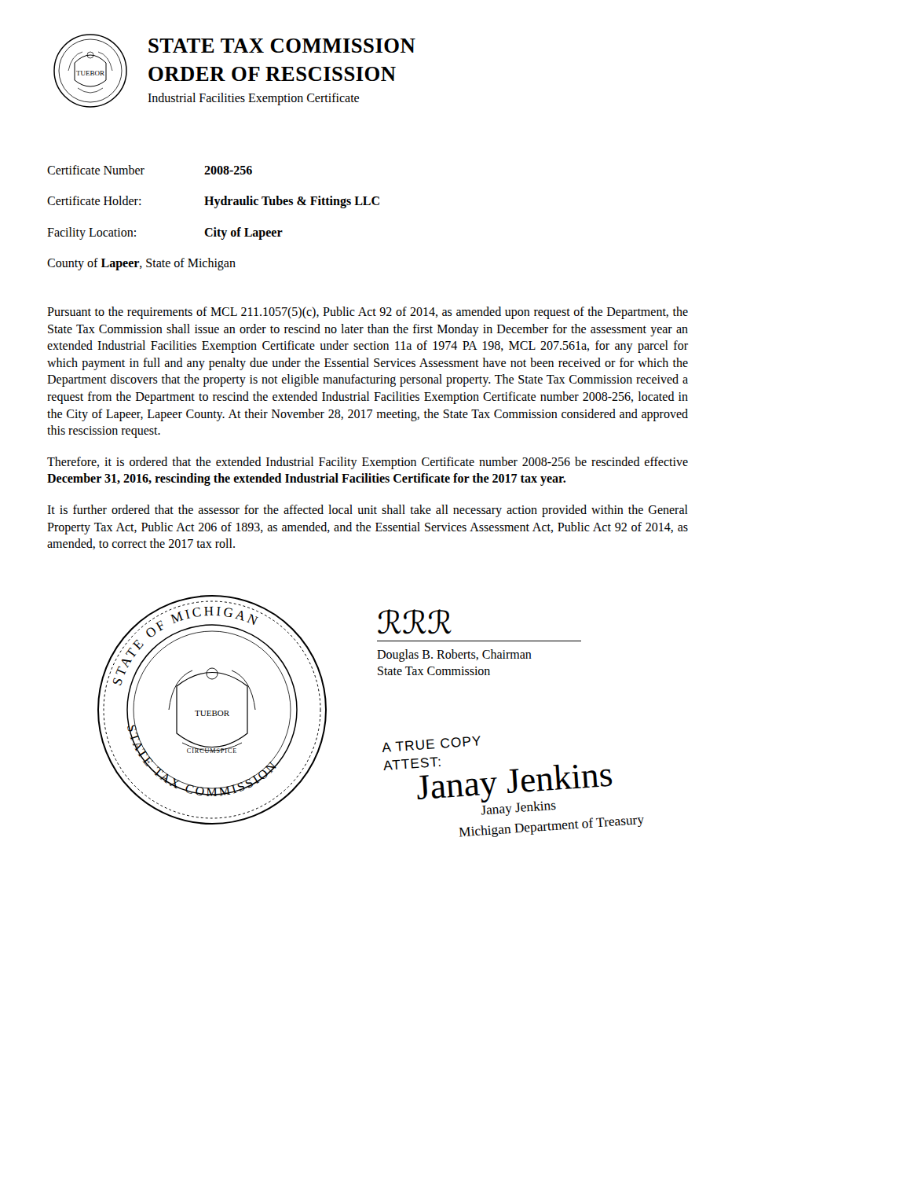TUEBOR
STATE TAX COMMISSION
ORDER OF RESCISSION
Industrial Facilities Exemption Certificate
Certificate Number 2008-256
Certificate Holder: Hydraulic Tubes & Fittings LLC
Facility Location: City of Lapeer
County of Lapeer, State of Michigan
Pursuant to the requirements of MCL 211.1057(5)(c), Public Act 92 of 2014, as amended upon request of the Department, the State Tax Commission shall issue an order to rescind no later than the first Monday in December for the assessment year an extended Industrial Facilities Exemption Certificate under section 11a of 1974 PA 198, MCL 207.561a, for any parcel for which payment in full and any penalty due under the Essential Services Assessment have not been received or for which the Department discovers that the property is not eligible manufacturing personal property. The State Tax Commission received a request from the Department to rescind the extended Industrial Facilities Exemption Certificate number 2008-256, located in the City of Lapeer, Lapeer County. At their November 28, 2017 meeting, the State Tax Commission considered and approved this rescission request.
Therefore, it is ordered that the extended Industrial Facility Exemption Certificate number 2008-256 be rescinded effective December 31, 2016, rescinding the extended Industrial Facilities Certificate for the 2017 tax year.
It is further ordered that the assessor for the affected local unit shall take all necessary action provided within the General Property Tax Act, Public Act 206 of 1893, as amended, and the Essential Services Assessment Act, Public Act 92 of 2014, as amended, to correct the 2017 tax roll.
STATE OF MICHIGAN STATE TAX COMMISSION TUEBOR CIRCUMSPICE
ℛℛℛ
Douglas B. Roberts, Chairman
State Tax Commission
A TRUE COPY
ATTEST:
Janay Jenkins
Janay Jenkins
Michigan Department of Treasury